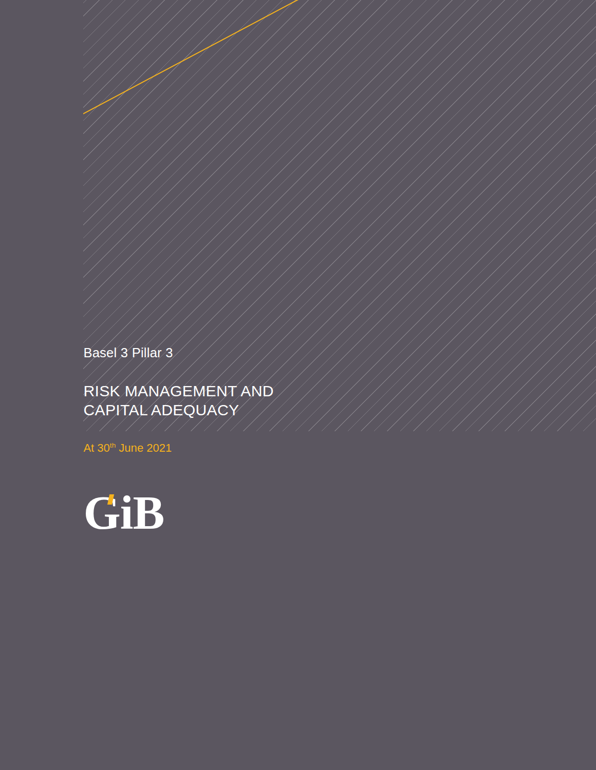Basel 3 Pillar 3
Risk Management and
Capital Adequacy
At 30th June 2021
G iB